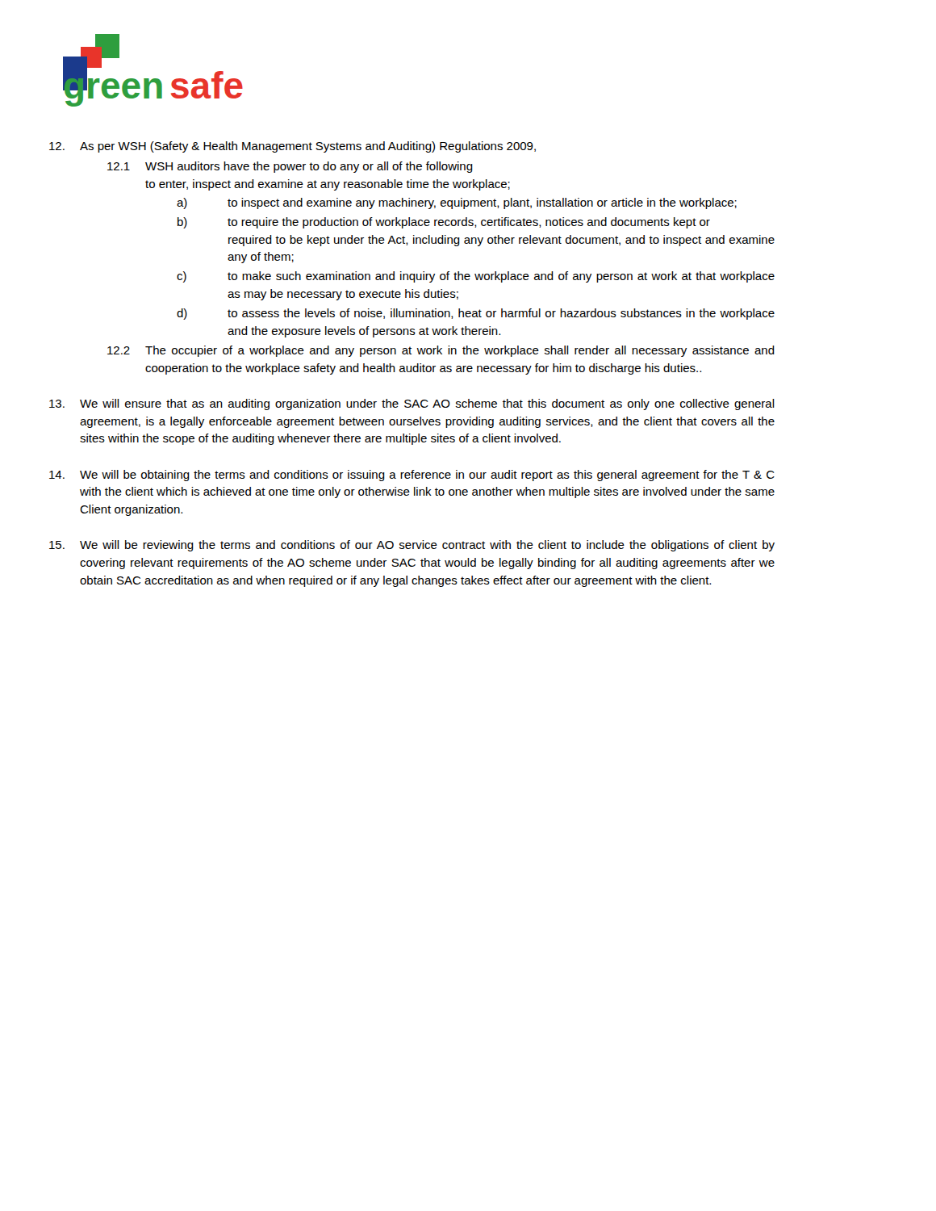green safe
12. As per WSH (Safety & Health Management Systems and Auditing) Regulations 2009,
12.1 WSH auditors have the power to do any or all of the following
to enter, inspect and examine at any reasonable time the workplace;
a) to inspect and examine any machinery, equipment, plant, installation or article in the workplace;
b) to require the production of workplace records, certificates, notices and documents kept or
required to be kept under the Act, including any other relevant document, and to inspect and examine any of them;
c) to make such examination and inquiry of the workplace and of any person at work at that workplace as may be necessary to execute his duties;
d) to assess the levels of noise, illumination, heat or harmful or hazardous substances in the workplace and the exposure levels of persons at work therein.
12.2 The occupier of a workplace and any person at work in the workplace shall render all necessary assistance and cooperation to the workplace safety and health auditor as are necessary for him to discharge his duties..
13. We will ensure that as an auditing organization under the SAC AO scheme that this document as only one collective general agreement, is a legally enforceable agreement between ourselves providing auditing services, and the client that covers all the sites within the scope of the auditing whenever there are multiple sites of a client involved.
14. We will be obtaining the terms and conditions or issuing a reference in our audit report as this general agreement for the T & C with the client which is achieved at one time only or otherwise link to one another when multiple sites are involved under the same Client organization.
15. We will be reviewing the terms and conditions of our AO service contract with the client to include the obligations of client by covering relevant requirements of the AO scheme under SAC that would be legally binding for all auditing agreements after we obtain SAC accreditation as and when required or if any legal changes takes effect after our agreement with the client.